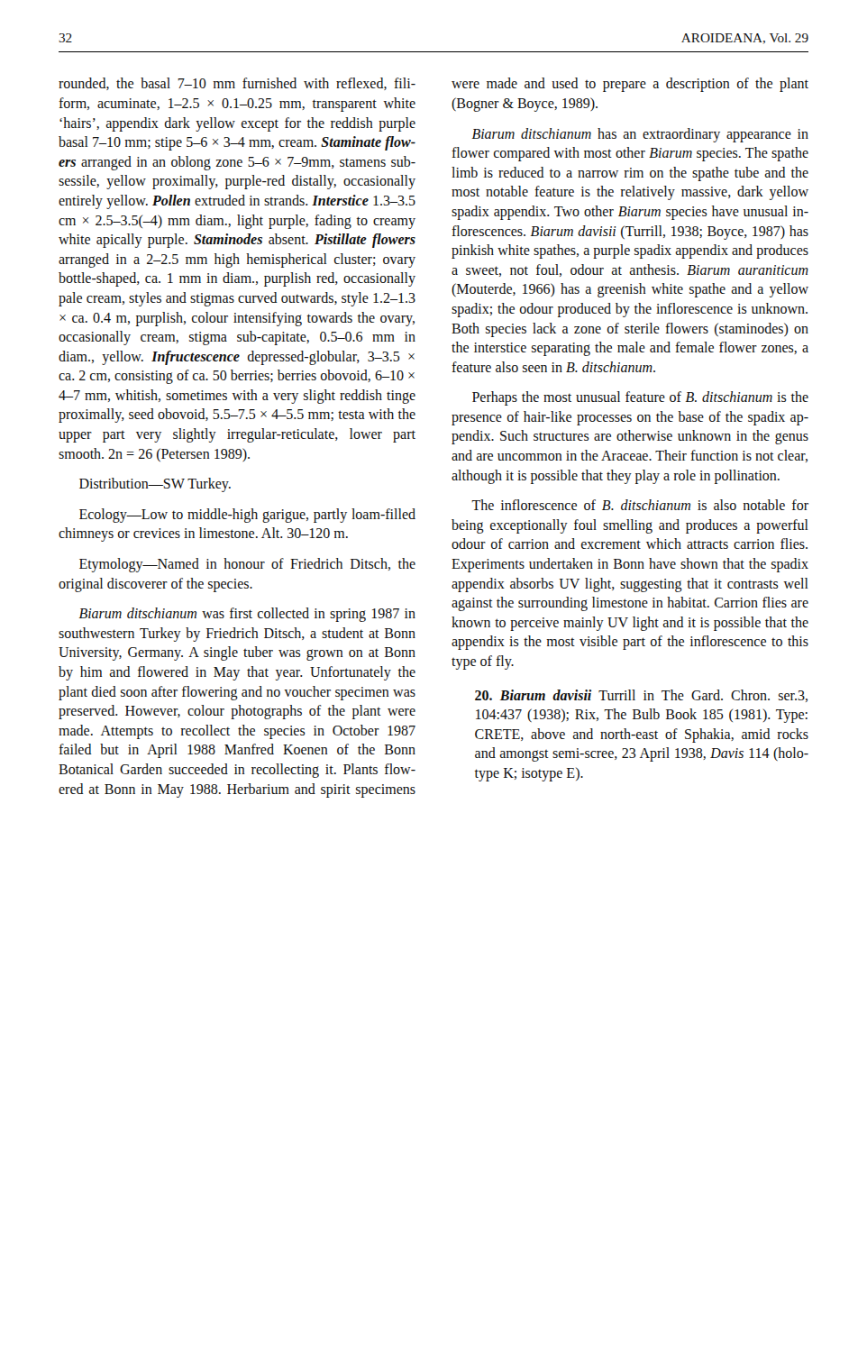32 AROIDEANA, Vol. 29
rounded, the basal 7–10 mm furnished with reflexed, filiform, acuminate, 1–2.5 × 0.1–0.25 mm, transparent white ‘hairs’, appendix dark yellow except for the reddish purple basal 7–10 mm; stipe 5–6 × 3–4 mm, cream. Staminate flowers arranged in an oblong zone 5–6 × 7–9mm, stamens sub-sessile, yellow proximally, purple-red distally, occasionally entirely yellow. Pollen extruded in strands. Interstice 1.3–3.5 cm × 2.5–3.5(–4) mm diam., light purple, fading to creamy white apically purple. Staminodes absent. Pistillate flowers arranged in a 2–2.5 mm high hemispherical cluster; ovary bottle-shaped, ca. 1 mm in diam., purplish red, occasionally pale cream, styles and stigmas curved outwards, style 1.2–1.3 × ca. 0.4 m, purplish, colour intensifying towards the ovary, occasionally cream, stigma sub-capitate, 0.5–0.6 mm in diam., yellow. Infructescence depressed-globular, 3–3.5 × ca. 2 cm, consisting of ca. 50 berries; berries obovoid, 6–10 × 4–7 mm, whitish, sometimes with a very slight reddish tinge proximally, seed obovoid, 5.5–7.5 × 4–5.5 mm; testa with the upper part very slightly irregular-reticulate, lower part smooth. 2n = 26 (Petersen 1989).
Distribution—SW Turkey.
Ecology—Low to middle-high garigue, partly loam-filled chimneys or crevices in limestone. Alt. 30–120 m.
Etymology—Named in honour of Friedrich Ditsch, the original discoverer of the species.
Biarum ditschianum was first collected in spring 1987 in southwestern Turkey by Friedrich Ditsch, a student at Bonn University, Germany. A single tuber was grown on at Bonn by him and flowered in May that year. Unfortunately the plant died soon after flowering and no voucher specimen was preserved. However, colour photographs of the plant were made. Attempts to recollect the species in October 1987 failed but in April 1988 Manfred Koenen of the Bonn Botanical Garden succeeded in recollecting it. Plants flowered at Bonn in May 1988. Herbarium and spirit specimens were made and used to prepare a description of the plant (Bogner & Boyce, 1989).
Biarum ditschianum has an extraordinary appearance in flower compared with most other Biarum species. The spathe limb is reduced to a narrow rim on the spathe tube and the most notable feature is the relatively massive, dark yellow spadix appendix. Two other Biarum species have unusual inflorescences. Biarum davisii (Turrill, 1938; Boyce, 1987) has pinkish white spathes, a purple spadix appendix and produces a sweet, not foul, odour at anthesis. Biarum auraniticum (Mouterde, 1966) has a greenish white spathe and a yellow spadix; the odour produced by the inflorescence is unknown. Both species lack a zone of sterile flowers (staminodes) on the interstice separating the male and female flower zones, a feature also seen in B. ditschianum.
Perhaps the most unusual feature of B. ditschianum is the presence of hair-like processes on the base of the spadix appendix. Such structures are otherwise unknown in the genus and are uncommon in the Araceae. Their function is not clear, although it is possible that they play a role in pollination.
The inflorescence of B. ditschianum is also notable for being exceptionally foul smelling and produces a powerful odour of carrion and excrement which attracts carrion flies. Experiments undertaken in Bonn have shown that the spadix appendix absorbs UV light, suggesting that it contrasts well against the surrounding limestone in habitat. Carrion flies are known to perceive mainly UV light and it is possible that the appendix is the most visible part of the inflorescence to this type of fly.
20. Biarum davisii Turrill in The Gard. Chron. ser.3, 104:437 (1938); Rix, The Bulb Book 185 (1981). Type: CRETE, above and north-east of Sphakia, amid rocks and amongst semi-scree, 23 April 1938, Davis 114 (holotype K; isotype E).